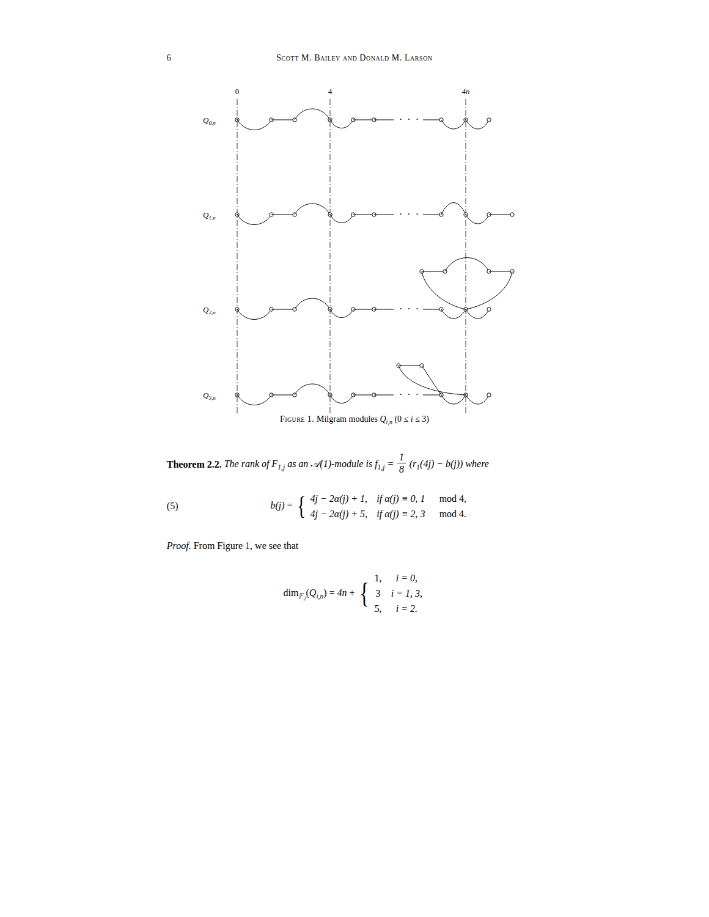6
Scott M. Bailey and Donald M. Larson
0 4 4n Q0,n · · · Q1,n · · · Q2,n · · · Q3,n · · ·
Figure 1. Milgram modules Qi,n (0 ≤ i ≤ 3)
Theorem 2.2. The rank of F1,j as an 𝒜(1)-module is f1,j = 18 (r1(4j) − b(j)) where
(5)
b(j) = {
| 4j − 2α(j) + 1, | if α(j) ≡ 0, 1 | mod 4, |
| 4j − 2α(j) + 5, | if α(j) ≡ 2, 3 | mod 4. |
Proof. From Figure 1, we see that
dim𝔽2(Qi,n) = 4n + {
| 1, | i = 0, |
| 3 | i = 1, 3, |
| 5, | i = 2. |